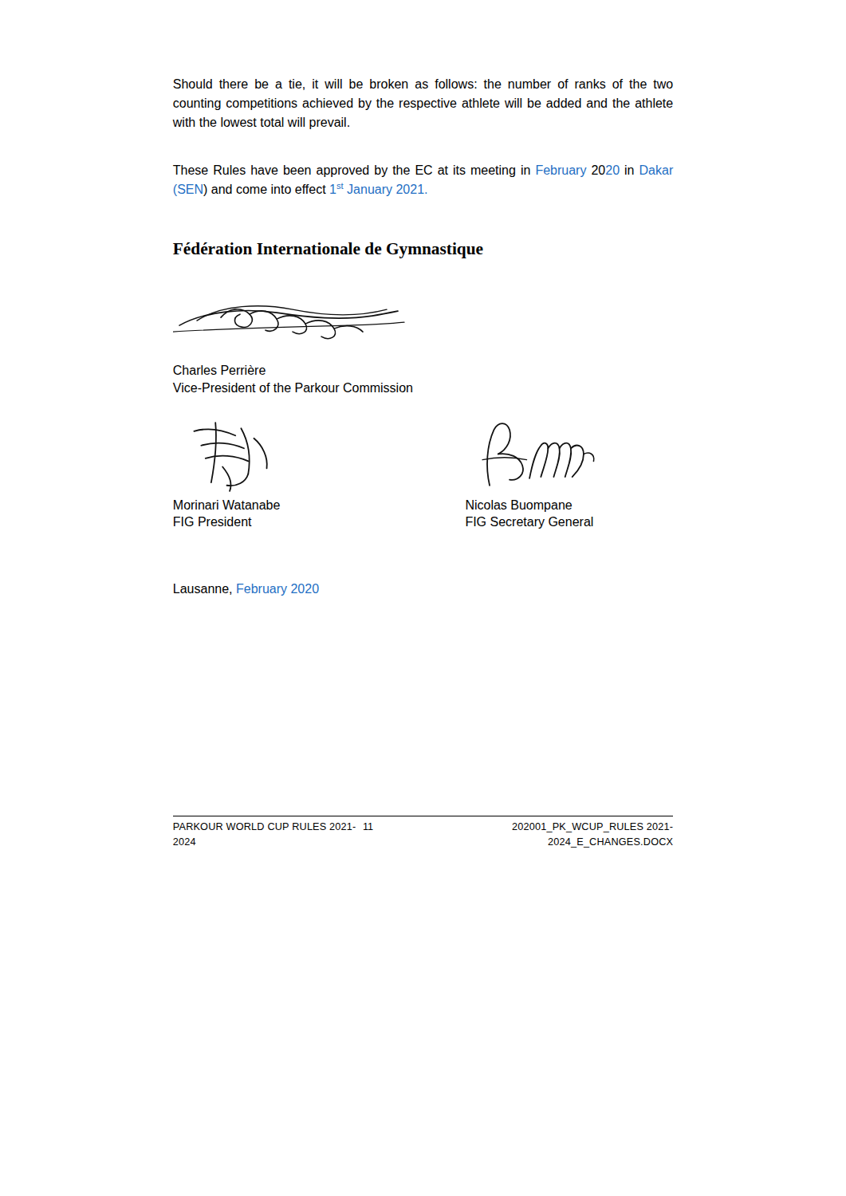Should there be a tie, it will be broken as follows: the number of ranks of the two counting competitions achieved by the respective athlete will be added and the athlete with the lowest total will prevail.
These Rules have been approved by the EC at its meeting in February 2020 in Dakar (SEN) and come into effect 1st January 2021.
Fédération Internationale de Gymnastique
Charles Perrière
Vice-President of the Parkour Commission
Morinari Watanabe
FIG President
Nicolas Buompane
FIG Secretary General
Lausanne, February 2020
Parkour World Cup Rules 2021-2024
11
202001_PK_WCUP_RULES 2021-2024_E_CHANGES.DOCX